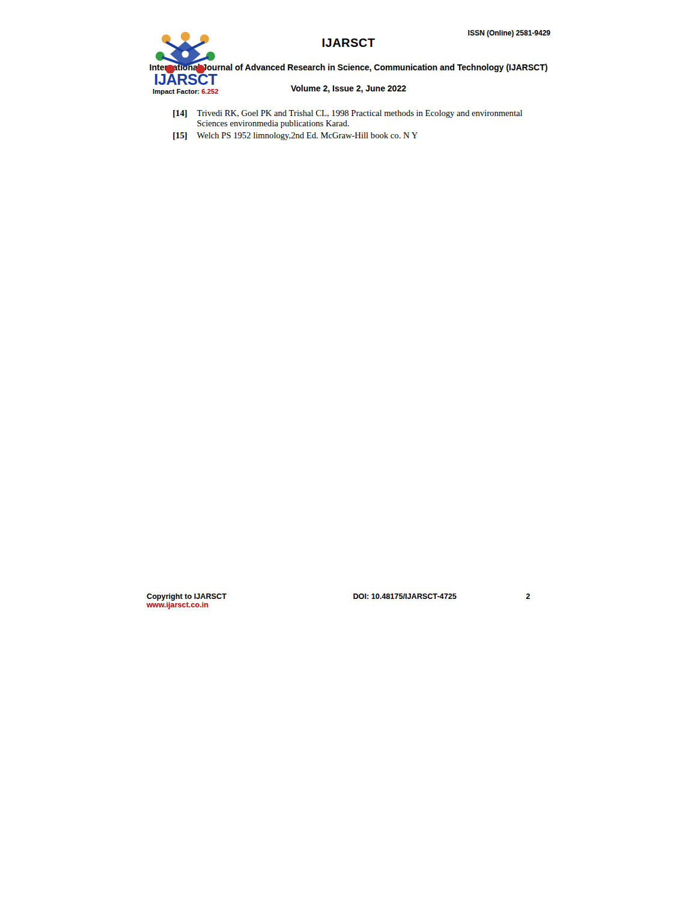ISSN (Online) 2581-9429
IJ ARSCT
Impact Factor: 6.252
IJARSCT
International Journal of Advanced Research in Science, Communication and Technology (IJARSCT)
Volume 2, Issue 2, June 2022
[14] Trivedi RK, Goel PK and Trishal CL, 1998 Practical methods in Ecology and environmental Sciences environmedia publications Karad.
[15] Welch PS 1952 limnology,2nd Ed. McGraw-Hill book co. N Y
Copyright to IJARSCT
www.ijarsct.co.in
DOI: 10.48175/IJARSCT-4725
2